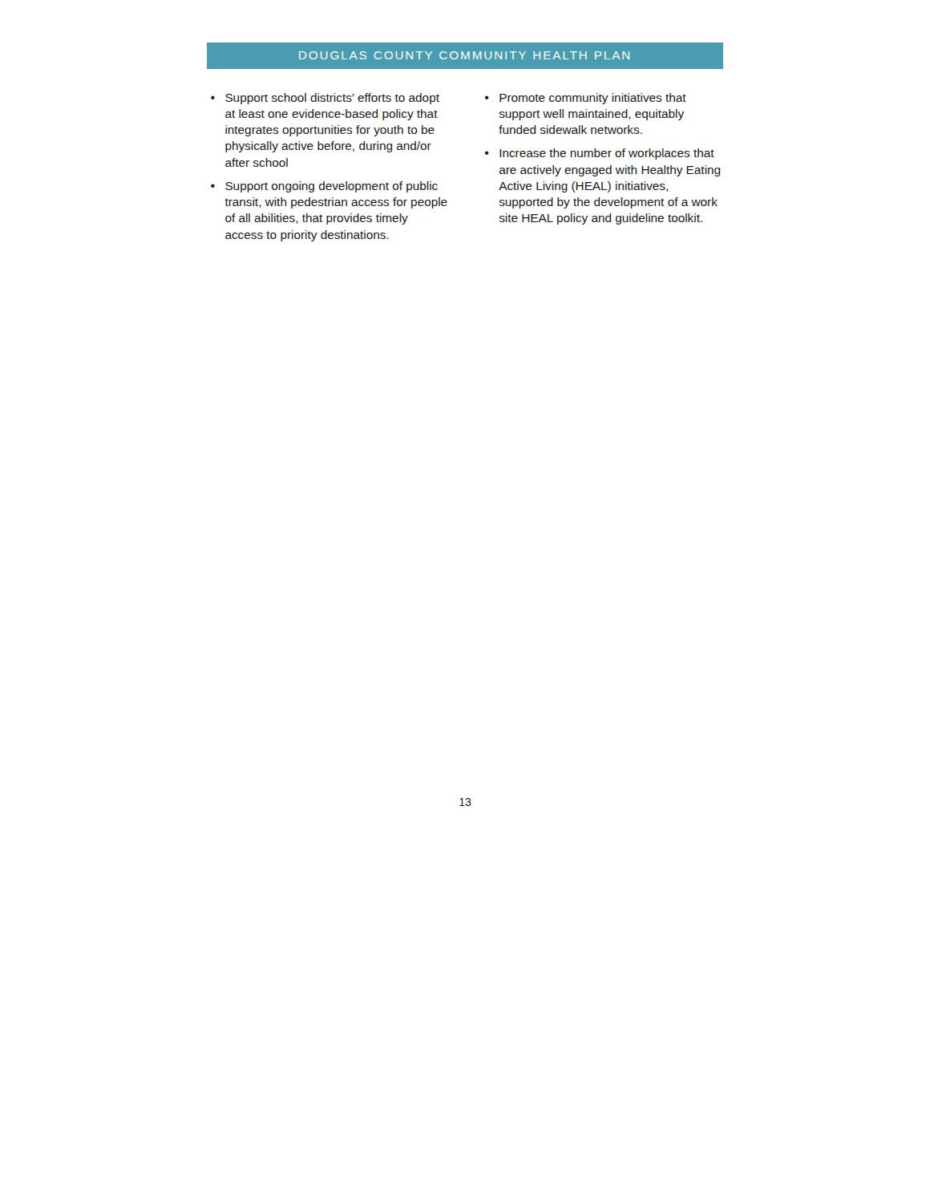DOUGLAS COUNTY COMMUNITY HEALTH PLAN
Support school districts’ efforts to adopt at least one evidence-based policy that integrates opportunities for youth to be physically active before, during and/or after school
Support ongoing development of public transit, with pedestrian access for people of all abilities, that provides timely access to priority destinations.
Promote community initiatives that support well maintained, equitably funded sidewalk networks.
Increase the number of workplaces that are actively engaged with Healthy Eating Active Living (HEAL) initiatives, supported by the development of a work site HEAL policy and guideline toolkit.
13